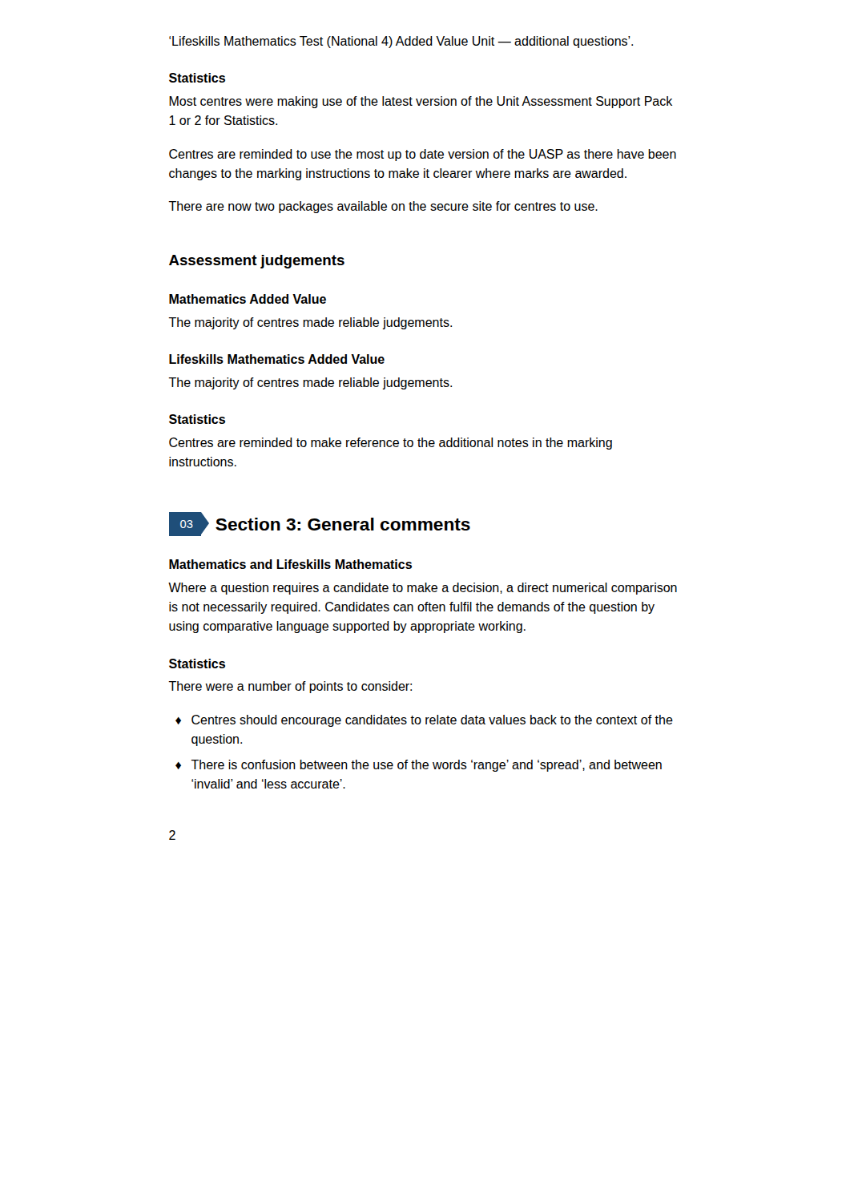‘Lifeskills Mathematics Test (National 4) Added Value Unit — additional questions’.
Statistics
Most centres were making use of the latest version of the Unit Assessment Support Pack 1 or 2 for Statistics.
Centres are reminded to use the most up to date version of the UASP as there have been changes to the marking instructions to make it clearer where marks are awarded.
There are now two packages available on the secure site for centres to use.
Assessment judgements
Mathematics Added Value
The majority of centres made reliable judgements.
Lifeskills Mathematics Added Value
The majority of centres made reliable judgements.
Statistics
Centres are reminded to make reference to the additional notes in the marking instructions.
03
Section 3: General comments
Mathematics and Lifeskills Mathematics
Where a question requires a candidate to make a decision, a direct numerical comparison is not necessarily required. Candidates can often fulfil the demands of the question by using comparative language supported by appropriate working.
Statistics
There were a number of points to consider:
Centres should encourage candidates to relate data values back to the context of the question.
There is confusion between the use of the words ‘range’ and ‘spread’, and between ‘invalid’ and ‘less accurate’.
2